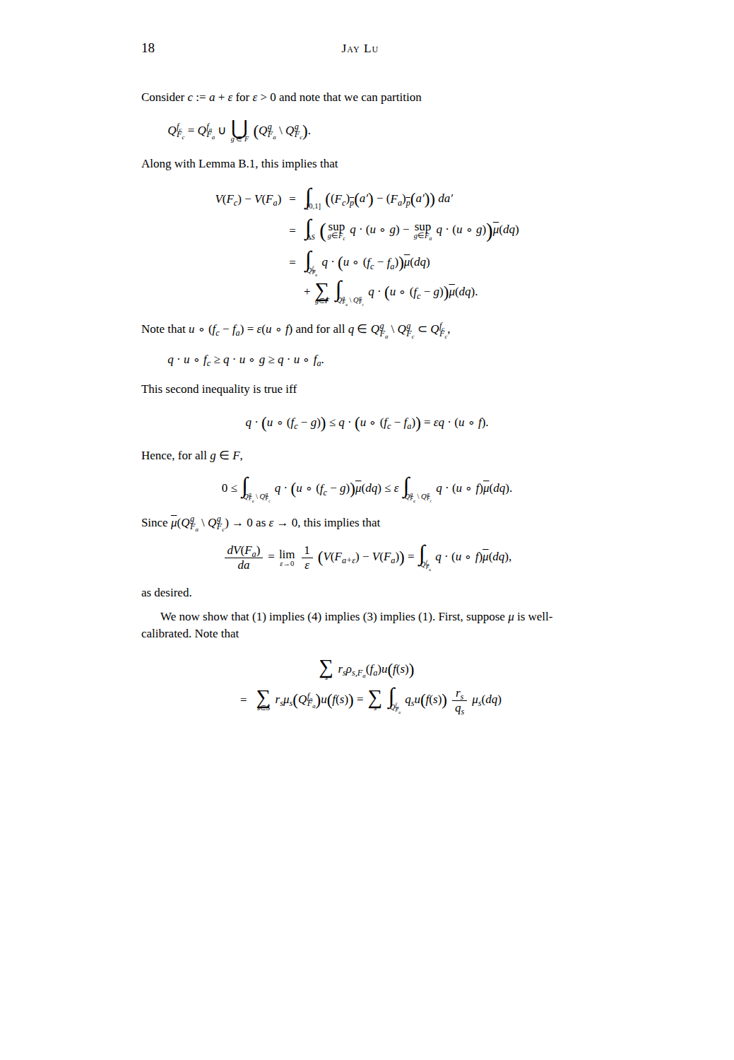18
Jay Lu
Consider c := a + ε for ε > 0 and note that we can partition
Qfc Fc = Qfa Fa ∪ ⋃g ∈ F (QgFa \ QgFc).
Along with Lemma B.1, this implies that
| V ( F c ) − V ( F a ) | = | ∫ [0,1] ( ( F c ) p ( a′ ) − ( F a ) p ( a′ ) ) da′ |
| | = | ∫ Δ S ( sup g ∈ F c q · ( u ∘ g ) − sup g ∈ F a q · ( u ∘ g ) ) μ ( dq ) |
| | = | ∫ Q f a F a q · ( u ∘ ( f c − f a ) ) μ ( dq ) |
| | | + ∑ g ∈ F ∫ Q g F a \ Q g F c q · ( u ∘ ( f c − g ) ) μ ( dq ) . |
Note that u ∘ (fc − fa) = ε(u ∘ f) and for all q ∈ QgFa \ QgFc ⊂ Qfc Fc,
q · u ∘ fc ≥ q · u ∘ g ≥ q · u ∘ fa.
This second inequality is true iff
q · (u ∘ (fc − g)) ≤ q · (u ∘ (fc − fa)) = εq · (u ∘ f).
Hence, for all g ∈ F,
0 ≤ ∫QgFa \ QgFc q · (u ∘ (fc − g)) μ(dq) ≤ ε ∫QgFa \ QgFc q · (u ∘ f)μ(dq).
Since μ(QgFa \ QgFc) → 0 as ε → 0, this implies that
dV(Fa) da = lim ε→0 1 ε (V(Fa+ε) − V(Fa)) = ∫Qfa Fa q · (u ∘ f)μ(dq),
as desired.
We now show that (1) implies (4) implies (3) implies (1). First, suppose μ is well-calibrated. Note that
| ∑ s r s ρ s,F a ( f a ) u ( f ( s ) ) |
| | = | ∑ s ∈ S r s μ s ( Q f a F a ) u ( f ( s ) ) = ∑ s ∫ Q f a F a q s u ( f ( s ) ) r s q s μ s ( dq ) |